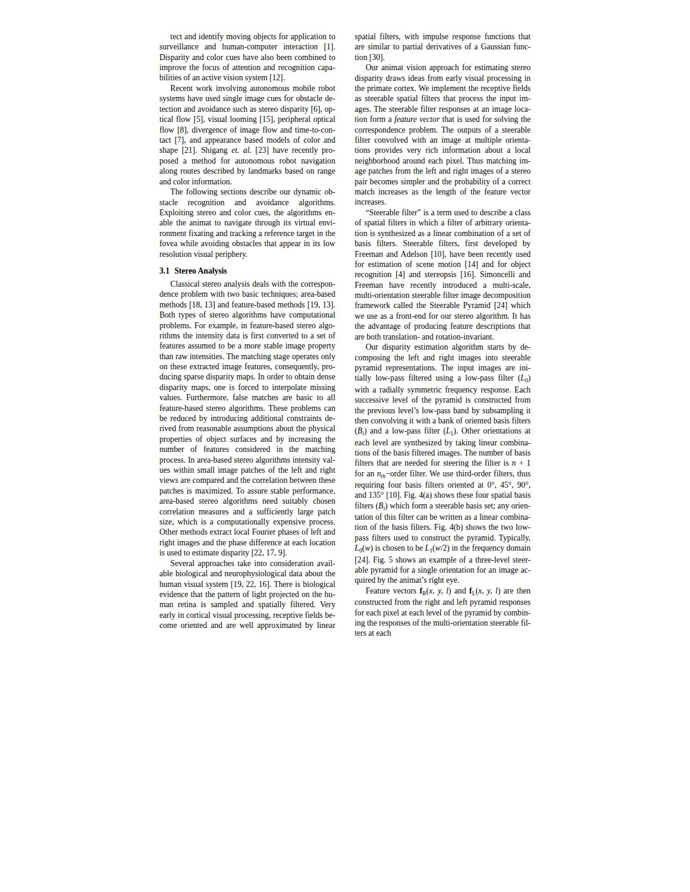tect and identify moving objects for application to surveillance and human-computer interaction [1]. Disparity and color cues have also been combined to improve the focus of attention and recognition capabilities of an active vision system [12].
Recent work involving autonomous mobile robot systems have used single image cues for obstacle detection and avoidance such as stereo disparity [6], optical flow [5], visual looming [15], peripheral optical flow [8], divergence of image flow and time-to-contact [7], and appearance based models of color and shape [21]. Shigang et. al. [23] have recently proposed a method for autonomous robot navigation along routes described by landmarks based on range and color information.
The following sections describe our dynamic obstacle recognition and avoidance algorithms. Exploiting stereo and color cues, the algorithms enable the animat to navigate through its virtual environment fixating and tracking a reference target in the fovea while avoiding obstacles that appear in its low resolution visual periphery.
3.1 Stereo Analysis
Classical stereo analysis deals with the correspondence problem with two basic techniques; area-based methods [18, 13] and feature-based methods [19, 13]. Both types of stereo algorithms have computational problems. For example, in feature-based stereo algorithms the intensity data is first converted to a set of features assumed to be a more stable image property than raw intensities. The matching stage operates only on these extracted image features, consequently, producing sparse disparity maps. In order to obtain dense disparity maps, one is forced to interpolate missing values. Furthermore, false matches are basic to all feature-based stereo algorithms. These problems can be reduced by introducing additional constraints derived from reasonable assumptions about the physical properties of object surfaces and by increasing the number of features considered in the matching process. In area-based stereo algorithms intensity values within small image patches of the left and right views are compared and the correlation between these patches is maximized. To assure stable performance, area-based stereo algorithms need suitably chosen correlation measures and a sufficiently large patch size, which is a computationally expensive process. Other methods extract local Fourier phases of left and right images and the phase difference at each location is used to estimate disparity [22, 17, 9].
Several approaches take into consideration available biological and neurophysiological data about the human visual system [19, 22, 16]. There is biological evidence that the pattern of light projected on the human retina is sampled and spatially filtered. Very early in cortical visual processing, receptive fields become oriented and are well approximated by linear spatial filters, with impulse response functions that are similar to partial derivatives of a Gaussian function [30].
Our animat vision approach for estimating stereo disparity draws ideas from early visual processing in the primate cortex. We implement the receptive fields as steerable spatial filters that process the input images. The steerable filter responses at an image location form a feature vector that is used for solving the correspondence problem. The outputs of a steerable filter convolved with an image at multiple orientations provides very rich information about a local neighborhood around each pixel. Thus matching image patches from the left and right images of a stereo pair becomes simpler and the probability of a correct match increases as the length of the feature vector increases.
“Steerable filter” is a term used to describe a class of spatial filters in which a filter of arbitrary orientation is synthesized as a linear combination of a set of basis filters. Steerable filters, first developed by Freeman and Adelson [10], have been recently used for estimation of scene motion [14] and for object recognition [4] and stereopsis [16]. Simoncelli and Freeman have recently introduced a multi-scale, multi-orientation steerable filter image decomposition framework called the Steerable Pyramid [24] which we use as a front-end for our stereo algorithm. It has the advantage of producing feature descriptions that are both translation- and rotation-invariant.
Our disparity estimation algorithm starts by decomposing the left and right images into steerable pyramid representations. The input images are initially low-pass filtered using a low-pass filter (L 0) with a radially symmetric frequency response. Each successive level of the pyramid is constructed from the previous level’s low-pass band by subsampling it then convolving it with a bank of oriented basis filters (Bi) and a low-pass filter (L 1). Other orientations at each level are synthesized by taking linear combinations of the basis filtered images. The number of basis filters that are needed for steering the filter is n + 1 for an nth−order filter. We use third-order filters, thus requiring four basis filters oriented at 0°, 45°, 90°, and 135° [10]. Fig. 4(a) shows these four spatial basis filters (Bi) which form a steerable basis set; any orientation of this filter can be written as a linear combination of the basis filters. Fig. 4(b) shows the two low-pass filters used to construct the pyramid. Typically, L 0(w) is chosen to be L 1(w/2) in the frequency domain [24]. Fig. 5 shows an example of a three-level steerable pyramid for a single orientation for an image acquired by the animat’s right eye.
Feature vectors fR(x, y, l) and fL(x, y, l) are then constructed from the right and left pyramid responses for each pixel at each level of the pyramid by combining the responses of the multi-orientation steerable filters at each